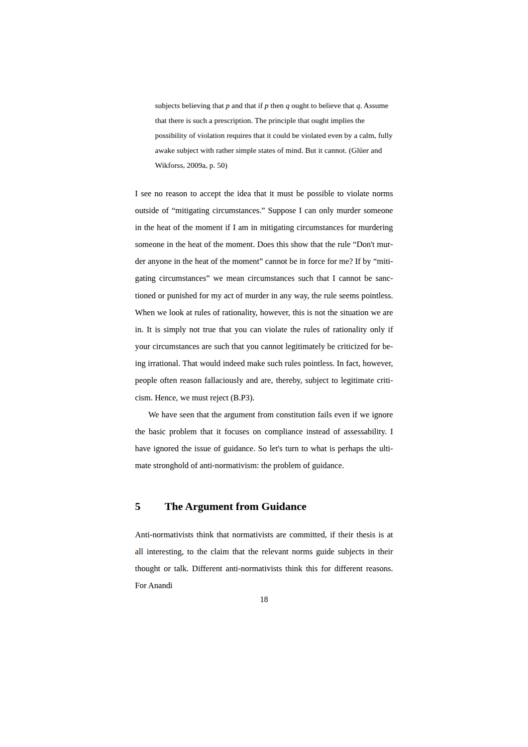subjects believing that p and that if p then q ought to believe that q. Assume that there is such a prescription. The principle that ought implies the possibility of violation requires that it could be violated even by a calm, fully awake subject with rather simple states of mind. But it cannot. (Glüer and Wikforss, 2009a, p. 50)
I see no reason to accept the idea that it must be possible to violate norms outside of “mitigating circumstances.” Suppose I can only murder someone in the heat of the moment if I am in mitigating circumstances for murdering someone in the heat of the moment. Does this show that the rule “Don't murder anyone in the heat of the moment” cannot be in force for me? If by “mitigating circumstances” we mean circumstances such that I cannot be sanctioned or punished for my act of murder in any way, the rule seems pointless. When we look at rules of rationality, however, this is not the situation we are in. It is simply not true that you can violate the rules of rationality only if your circumstances are such that you cannot legitimately be criticized for being irrational. That would indeed make such rules pointless. In fact, however, people often reason fallaciously and are, thereby, subject to legitimate criticism. Hence, we must reject (B.P3).
We have seen that the argument from constitution fails even if we ignore the basic problem that it focuses on compliance instead of assessability. I have ignored the issue of guidance. So let's turn to what is perhaps the ultimate stronghold of anti-normativism: the problem of guidance.
5 The Argument from Guidance
Anti-normativists think that normativists are committed, if their thesis is at all interesting, to the claim that the relevant norms guide subjects in their thought or talk. Different anti-normativists think this for different reasons. For Anandi
18